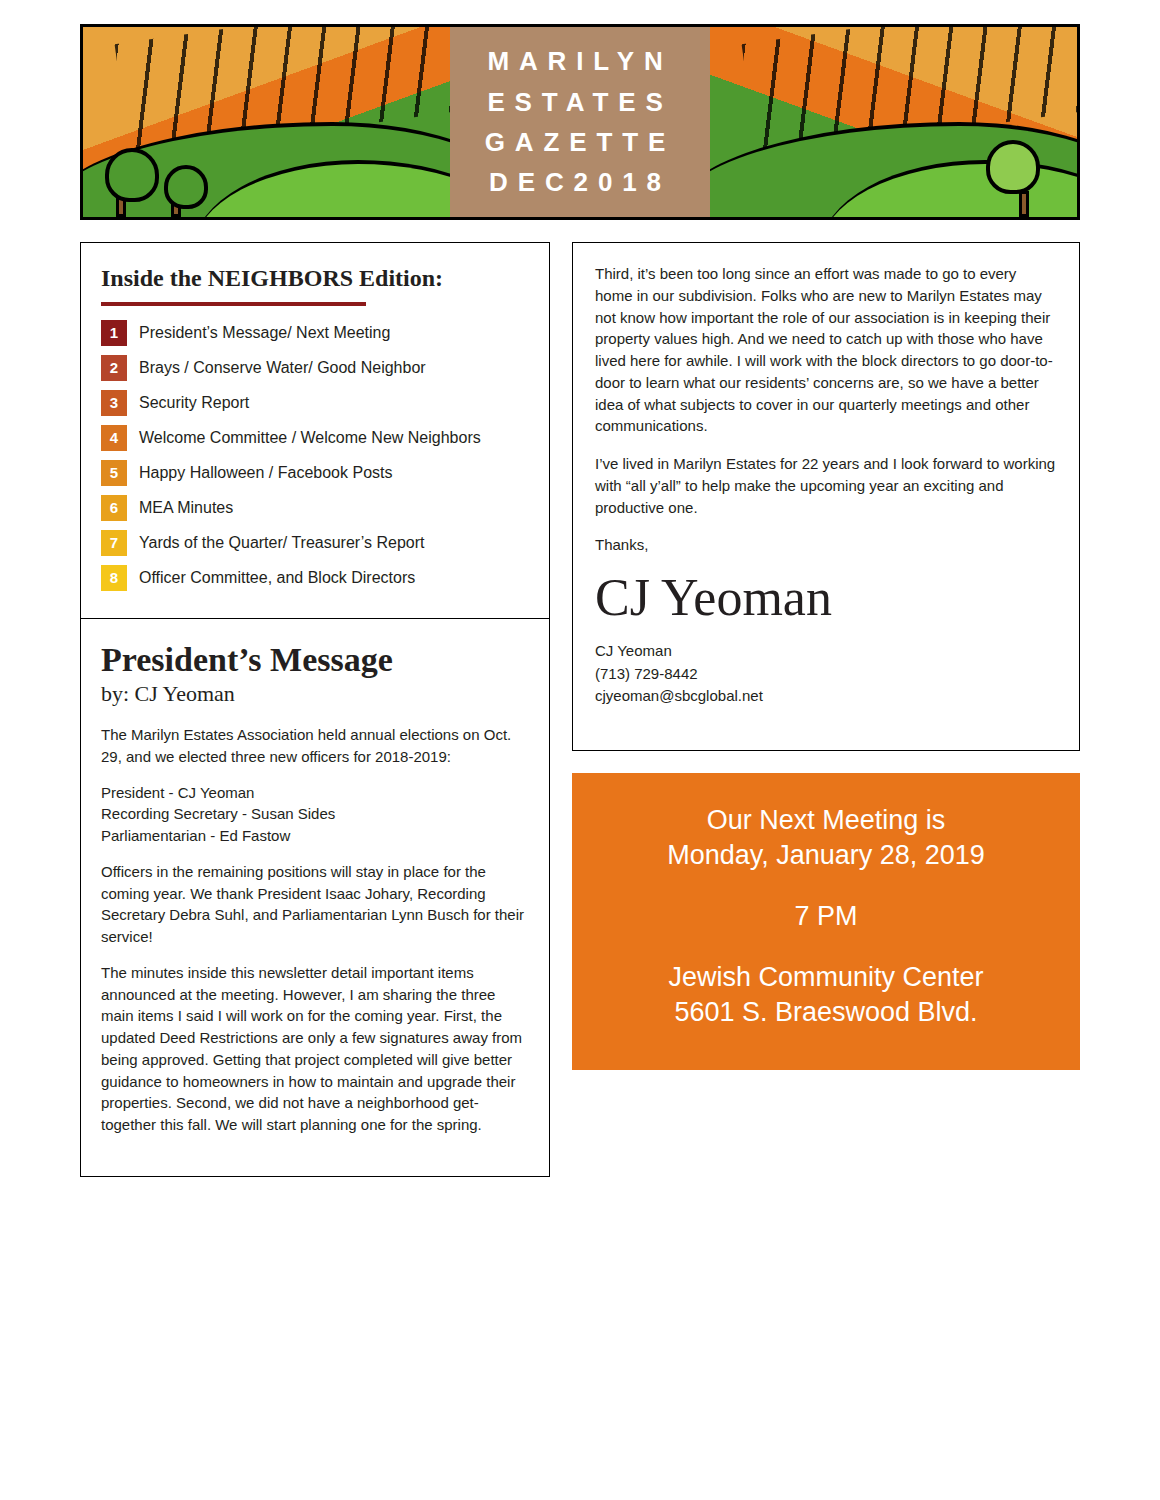MARILYN ESTATES GAZETTE DEC2018
Inside the NEIGHBORS Edition:
1 President’s Message/ Next Meeting
2 Brays / Conserve Water/ Good Neighbor
3 Security Report
4 Welcome Committee / Welcome New Neighbors
5 Happy Halloween / Facebook Posts
6 MEA Minutes
7 Yards of the Quarter/ Treasurer’s Report
8 Officer Committee, and Block Directors
President’s Message
by: CJ Yeoman
The Marilyn Estates Association held annual elections on Oct. 29, and we elected three new officers for 2018-2019:
President - CJ Yeoman
Recording Secretary - Susan Sides
Parliamentarian - Ed Fastow
Officers in the remaining positions will stay in place for the coming year. We thank President Isaac Johary, Recording Secretary Debra Suhl, and Parliamentarian Lynn Busch for their service!
The minutes inside this newsletter detail important items announced at the meeting. However, I am sharing the three main items I said I will work on for the coming year. First, the updated Deed Restrictions are only a few signatures away from being approved. Getting that project completed will give better guidance to homeowners in how to maintain and upgrade their properties. Second, we did not have a neighborhood get-together this fall. We will start planning one for the spring.
Third, it’s been too long since an effort was made to go to every home in our subdivision. Folks who are new to Marilyn Estates may not know how important the role of our association is in keeping their property values high. And we need to catch up with those who have lived here for awhile. I will work with the block directors to go door-to-door to learn what our residents’ concerns are, so we have a better idea of what subjects to cover in our quarterly meetings and other communications.
I’ve lived in Marilyn Estates for 22 years and I look forward to working with “all y’all” to help make the upcoming year an exciting and productive one.
Thanks,
CJ Yeoman
CJ Yeoman
(713) 729-8442
cjyeoman@sbcglobal.net
Our Next Meeting is
Monday, January 28, 2019
7 PM
Jewish Community Center
5601 S. Braeswood Blvd.